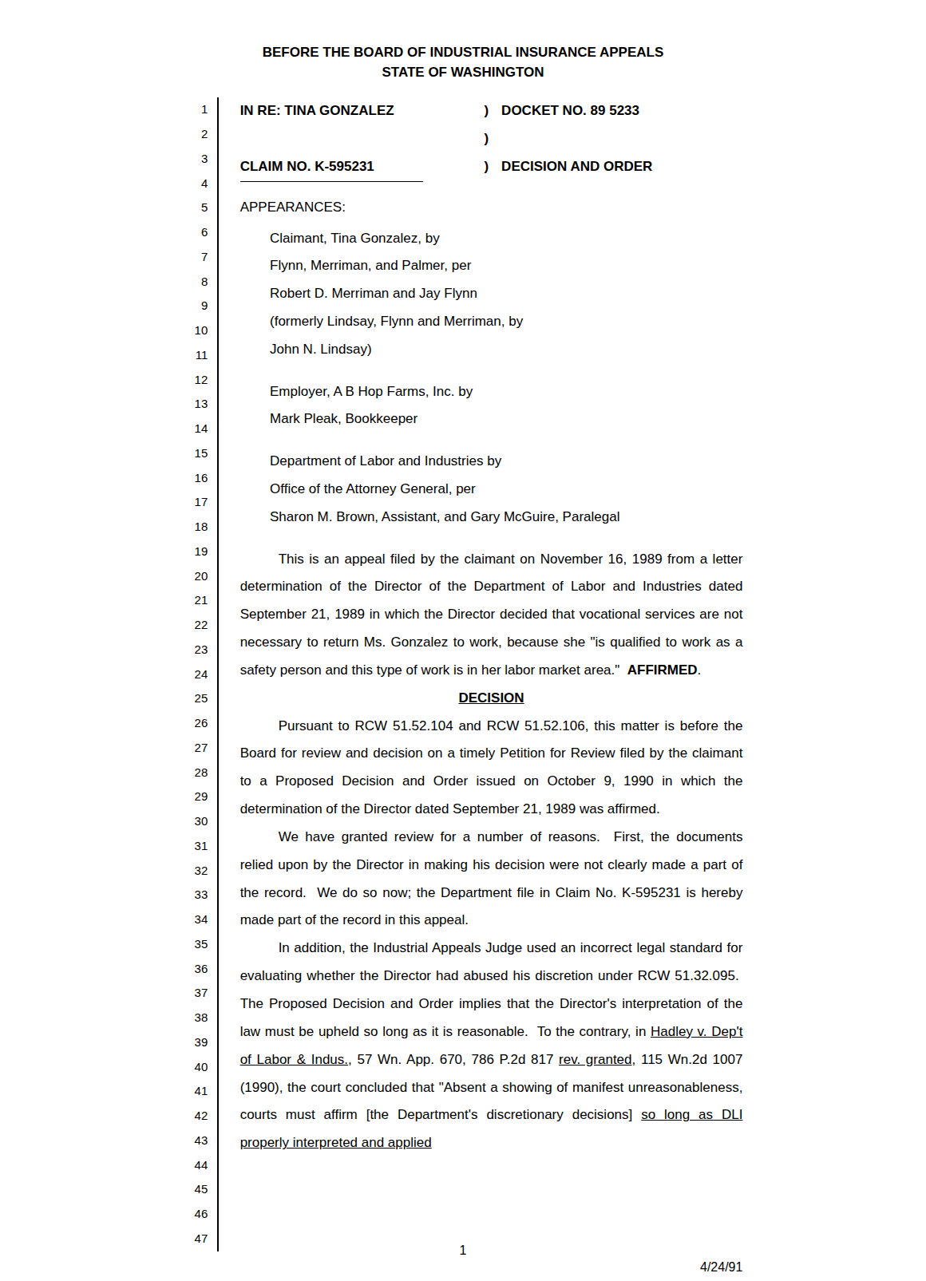BEFORE THE BOARD OF INDUSTRIAL INSURANCE APPEALS
STATE OF WASHINGTON
1234567891011121314151617181920212223242526272829303132333435363738394041424344454647
| IN RE: TINA GONZALEZ | ) | DOCKET NO. 89 5233 |
| | ) | |
| CLAIM NO. K-595231 | ) | DECISION AND ORDER |
APPEARANCES:
Claimant, Tina Gonzalez, by
Flynn, Merriman, and Palmer, per
Robert D. Merriman and Jay Flynn
(formerly Lindsay, Flynn and Merriman, by
John N. Lindsay)
Employer, A B Hop Farms, Inc. by
Mark Pleak, Bookkeeper
Department of Labor and Industries by
Office of the Attorney General, per
Sharon M. Brown, Assistant, and Gary McGuire, Paralegal
This is an appeal filed by the claimant on November 16, 1989 from a letter determination of the Director of the Department of Labor and Industries dated September 21, 1989 in which the Director decided that vocational services are not necessary to return Ms. Gonzalez to work, because she "is qualified to work as a safety person and this type of work is in her labor market area." AFFIRMED.
DECISION
Pursuant to RCW 51.52.104 and RCW 51.52.106, this matter is before the Board for review and decision on a timely Petition for Review filed by the claimant to a Proposed Decision and Order issued on October 9, 1990 in which the determination of the Director dated September 21, 1989 was affirmed.
We have granted review for a number of reasons. First, the documents relied upon by the Director in making his decision were not clearly made a part of the record. We do so now; the Department file in Claim No. K-595231 is hereby made part of the record in this appeal.
In addition, the Industrial Appeals Judge used an incorrect legal standard for evaluating whether the Director had abused his discretion under RCW 51.32.095. The Proposed Decision and Order implies that the Director's interpretation of the law must be upheld so long as it is reasonable. To the contrary, in Hadley v. Dep't of Labor & Indus., 57 Wn. App. 670, 786 P.2d 817 rev. granted, 115 Wn.2d 1007 (1990), the court concluded that "Absent a showing of manifest unreasonableness, courts must affirm [the Department's discretionary decisions] so long as DLI properly interpreted and applied
1 4/24/91